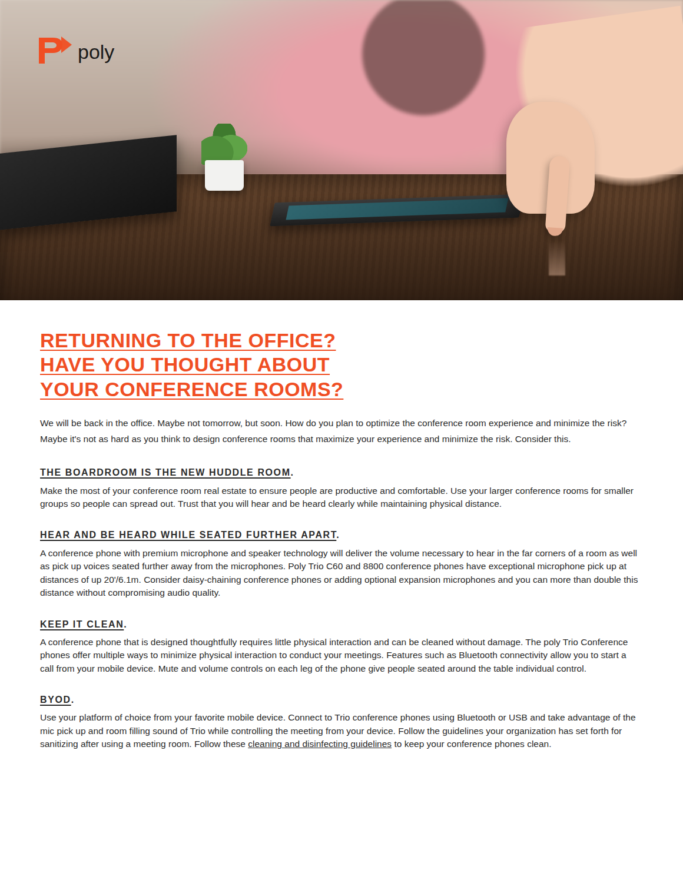poly
Returning to the Office? Have You Thought About Your Conference Rooms?
We will be back in the office. Maybe not tomorrow, but soon. How do you plan to optimize the conference room experience and minimize the risk?
Maybe it's not as hard as you think to design conference rooms that maximize your experience and minimize the risk. Consider this.
The Boardroom is the New Huddle Room.
Make the most of your conference room real estate to ensure people are productive and comfortable. Use your larger conference rooms for smaller groups so people can spread out. Trust that you will hear and be heard clearly while maintaining physical distance.
Hear and be Heard While Seated Further Apart.
A conference phone with premium microphone and speaker technology will deliver the volume necessary to hear in the far corners of a room as well as pick up voices seated further away from the microphones. Poly Trio C60 and 8800 conference phones have exceptional microphone pick up at distances of up 20'/6.1m. Consider daisy-chaining conference phones or adding optional expansion microphones and you can more than double this distance without compromising audio quality.
Keep it Clean.
A conference phone that is designed thoughtfully requires little physical interaction and can be cleaned without damage. The poly Trio Conference phones offer multiple ways to minimize physical interaction to conduct your meetings. Features such as Bluetooth connectivity allow you to start a call from your mobile device. Mute and volume controls on each leg of the phone give people seated around the table individual control.
BYOD.
Use your platform of choice from your favorite mobile device. Connect to Trio conference phones using Bluetooth or USB and take advantage of the mic pick up and room filling sound of Trio while controlling the meeting from your device. Follow the guidelines your organization has set forth for sanitizing after using a meeting room. Follow these cleaning and disinfecting guidelines to keep your conference phones clean.